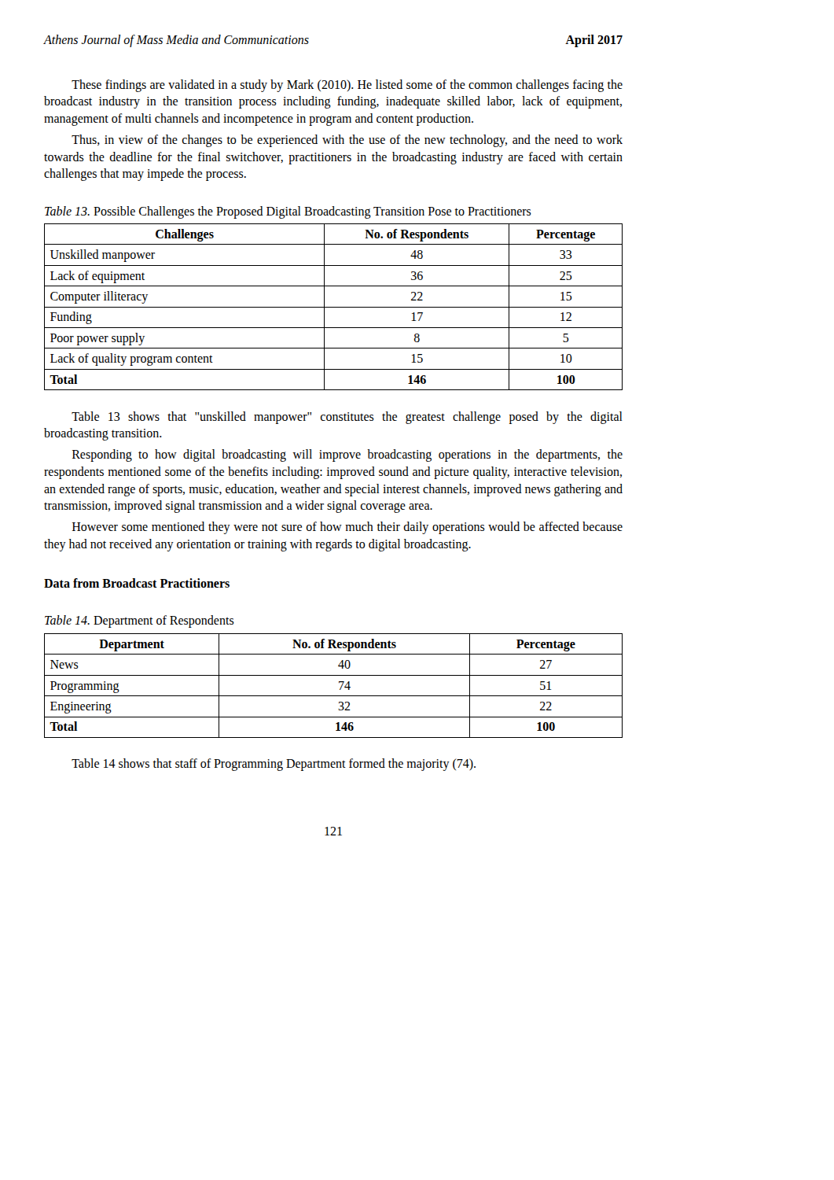Athens Journal of Mass Media and Communications April 2017
These findings are validated in a study by Mark (2010). He listed some of the common challenges facing the broadcast industry in the transition process including funding, inadequate skilled labor, lack of equipment, management of multi channels and incompetence in program and content production.
Thus, in view of the changes to be experienced with the use of the new technology, and the need to work towards the deadline for the final switchover, practitioners in the broadcasting industry are faced with certain challenges that may impede the process.
Table 13. Possible Challenges the Proposed Digital Broadcasting Transition Pose to Practitioners
| Challenges | No. of Respondents | Percentage |
| --- | --- | --- |
| Unskilled manpower | 48 | 33 |
| Lack of equipment | 36 | 25 |
| Computer illiteracy | 22 | 15 |
| Funding | 17 | 12 |
| Poor power supply | 8 | 5 |
| Lack of quality program content | 15 | 10 |
| Total | 146 | 100 |
Table 13 shows that "unskilled manpower" constitutes the greatest challenge posed by the digital broadcasting transition.
Responding to how digital broadcasting will improve broadcasting operations in the departments, the respondents mentioned some of the benefits including: improved sound and picture quality, interactive television, an extended range of sports, music, education, weather and special interest channels, improved news gathering and transmission, improved signal transmission and a wider signal coverage area.
However some mentioned they were not sure of how much their daily operations would be affected because they had not received any orientation or training with regards to digital broadcasting.
Data from Broadcast Practitioners
Table 14. Department of Respondents
| Department | No. of Respondents | Percentage |
| --- | --- | --- |
| News | 40 | 27 |
| Programming | 74 | 51 |
| Engineering | 32 | 22 |
| Total | 146 | 100 |
Table 14 shows that staff of Programming Department formed the majority (74).
121